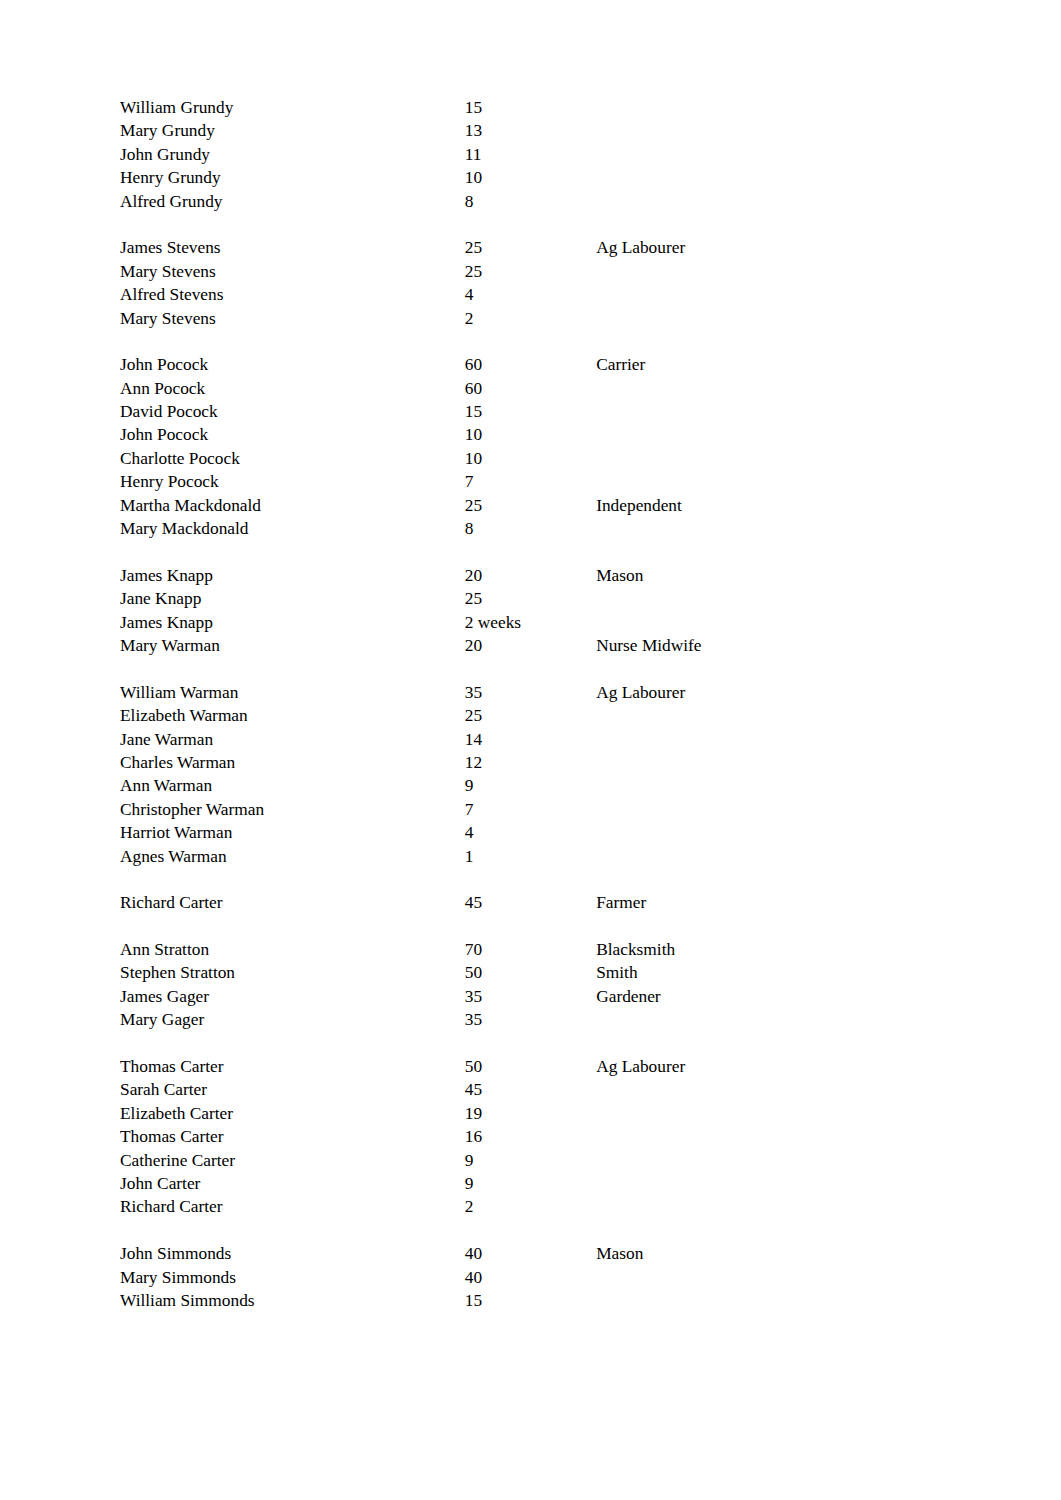| William Grundy | 15 | |
| Mary Grundy | 13 | |
| John Grundy | 11 | |
| Henry Grundy | 10 | |
| Alfred Grundy | 8 | |
| James Stevens | 25 | Ag Labourer |
| Mary Stevens | 25 | |
| Alfred Stevens | 4 | |
| Mary Stevens | 2 | |
| John Pocock | 60 | Carrier |
| Ann Pocock | 60 | |
| David Pocock | 15 | |
| John Pocock | 10 | |
| Charlotte Pocock | 10 | |
| Henry Pocock | 7 | |
| Martha Mackdonald | 25 | Independent |
| Mary Mackdonald | 8 | |
| James Knapp | 20 | Mason |
| Jane Knapp | 25 | |
| James Knapp | 2 weeks | |
| Mary Warman | 20 | Nurse Midwife |
| William Warman | 35 | Ag Labourer |
| Elizabeth Warman | 25 | |
| Jane Warman | 14 | |
| Charles Warman | 12 | |
| Ann Warman | 9 | |
| Christopher Warman | 7 | |
| Harriot Warman | 4 | |
| Agnes Warman | 1 | |
| Richard Carter | 45 | Farmer |
| Ann Stratton | 70 | Blacksmith |
| Stephen Stratton | 50 | Smith |
| James Gager | 35 | Gardener |
| Mary Gager | 35 | |
| Thomas Carter | 50 | Ag Labourer |
| Sarah Carter | 45 | |
| Elizabeth Carter | 19 | |
| Thomas Carter | 16 | |
| Catherine Carter | 9 | |
| John Carter | 9 | |
| Richard Carter | 2 | |
| John Simmonds | 40 | Mason |
| Mary Simmonds | 40 | |
| William Simmonds | 15 | |